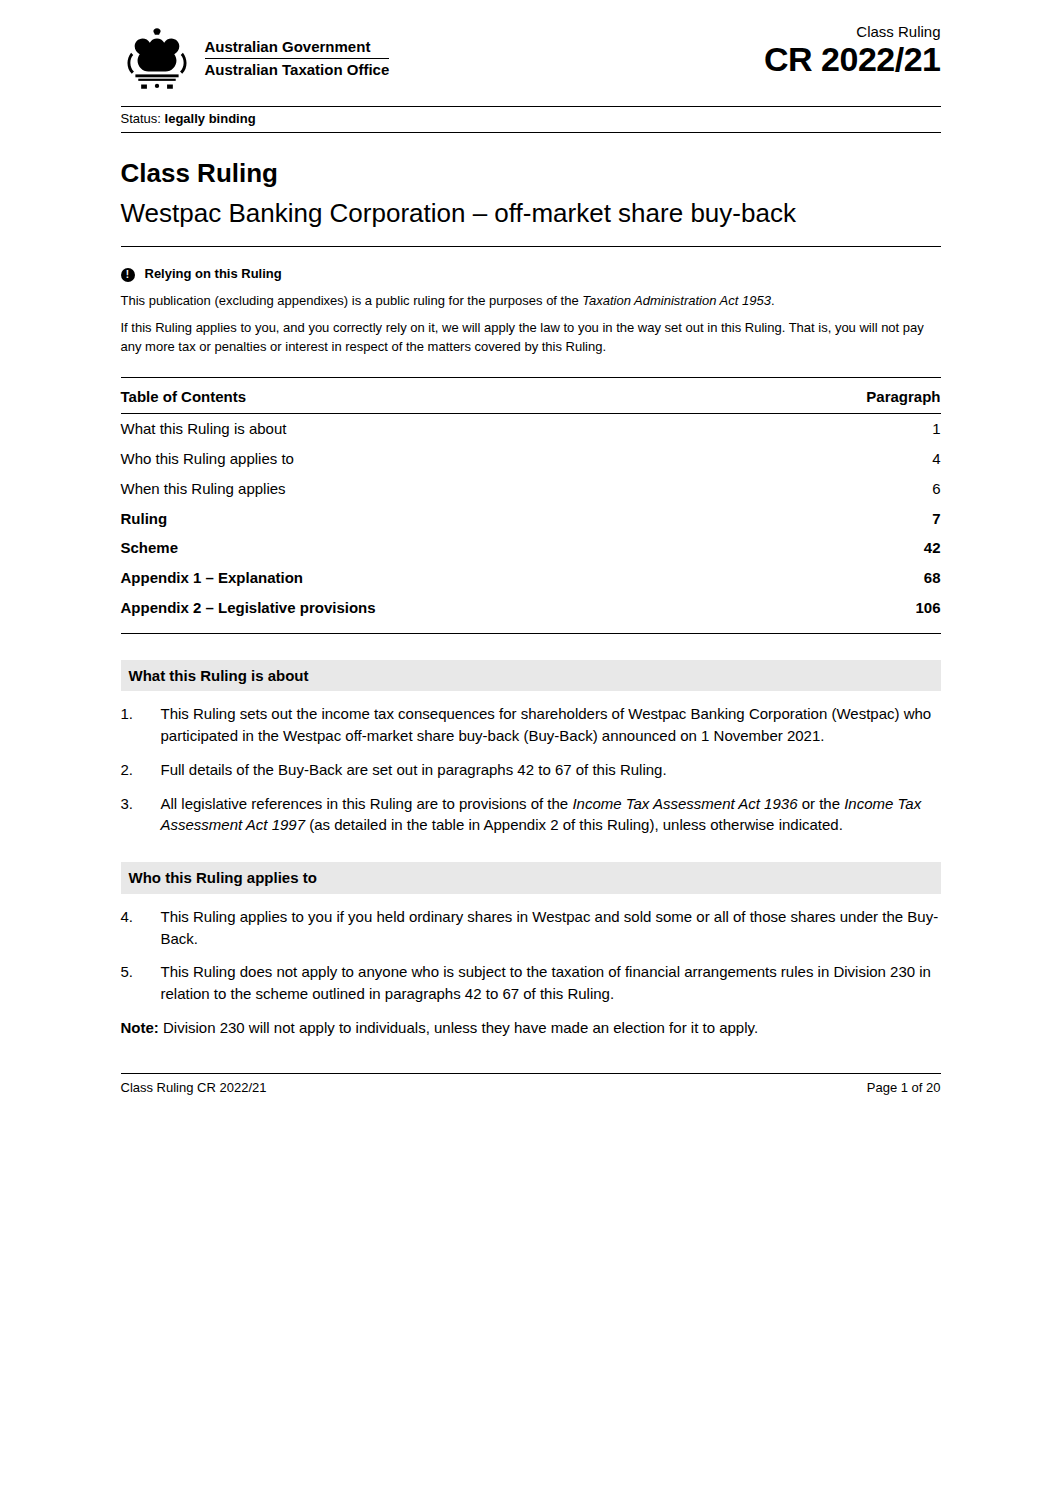Australian Government
Australian Taxation Office
Class Ruling
CR 2022/21
Status: legally binding
Class Ruling
Westpac Banking Corporation – off-market share buy-back
Relying on this Ruling
This publication (excluding appendixes) is a public ruling for the purposes of the Taxation Administration Act 1953.
If this Ruling applies to you, and you correctly rely on it, we will apply the law to you in the way set out in this Ruling. That is, you will not pay any more tax or penalties or interest in respect of the matters covered by this Ruling.
| Table of Contents | Paragraph |
| --- | --- |
| What this Ruling is about | 1 |
| Who this Ruling applies to | 4 |
| When this Ruling applies | 6 |
| Ruling | 7 |
| Scheme | 42 |
| Appendix 1 – Explanation | 68 |
| Appendix 2 – Legislative provisions | 106 |
What this Ruling is about
1.
This Ruling sets out the income tax consequences for shareholders of Westpac Banking Corporation (Westpac) who participated in the Westpac off-market share buy-back (Buy-Back) announced on 1 November 2021.
2.
Full details of the Buy-Back are set out in paragraphs 42 to 67 of this Ruling.
3.
All legislative references in this Ruling are to provisions of the Income Tax Assessment Act 1936 or the Income Tax Assessment Act 1997 (as detailed in the table in Appendix 2 of this Ruling), unless otherwise indicated.
Who this Ruling applies to
4.
This Ruling applies to you if you held ordinary shares in Westpac and sold some or all of those shares under the Buy-Back.
5.
This Ruling does not apply to anyone who is subject to the taxation of financial arrangements rules in Division 230 in relation to the scheme outlined in paragraphs 42 to 67 of this Ruling.
Note: Division 230 will not apply to individuals, unless they have made an election for it to apply.
Class Ruling CR 2022/21
Page 1 of 20